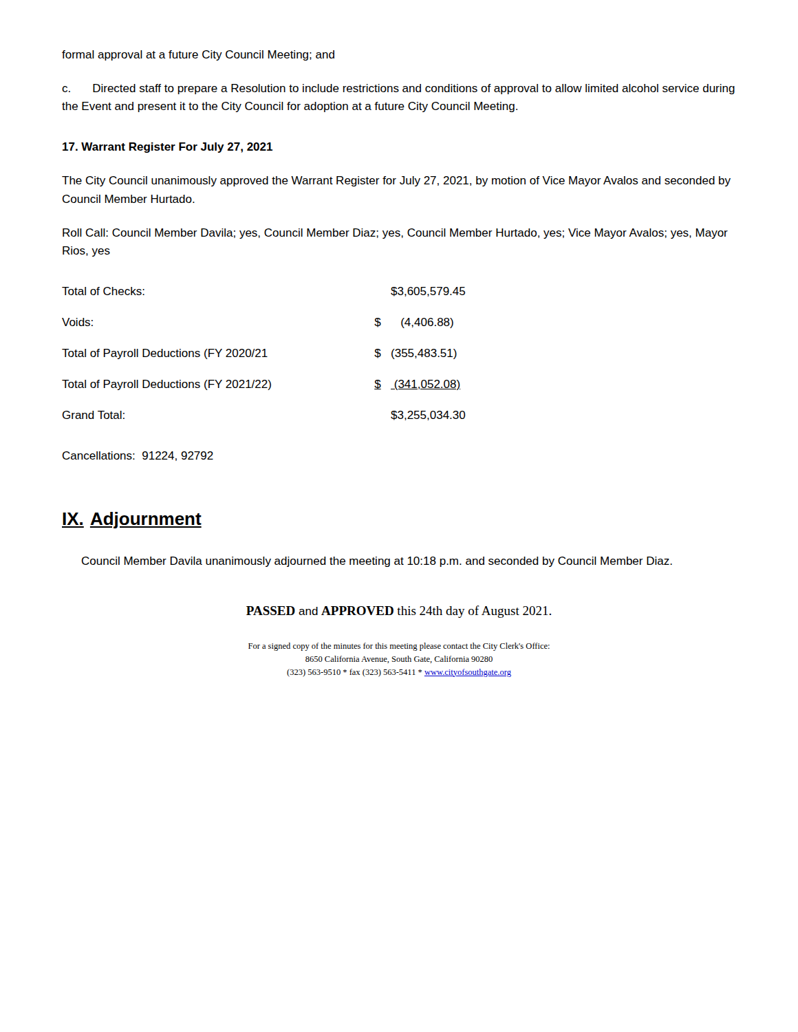formal approval at a future City Council Meeting; and
c. Directed staff to prepare a Resolution to include restrictions and conditions of approval to allow limited alcohol service during the Event and present it to the City Council for adoption at a future City Council Meeting.
17. Warrant Register For July 27, 2021
The City Council unanimously approved the Warrant Register for July 27, 2021, by motion of Vice Mayor Avalos and seconded by Council Member Hurtado.
Roll Call: Council Member Davila; yes, Council Member Diaz; yes, Council Member Hurtado, yes; Vice Mayor Avalos; yes, Mayor Rios, yes
| Total of Checks: | | $3,605,579.45 |
| Voids: | $ | (4,406.88) |
| Total of Payroll Deductions (FY 2020/21 | $ | (355,483.51) |
| Total of Payroll Deductions (FY 2021/22) | $ | (341,052.08) |
| Grand Total: | | $3,255,034.30 |
Cancellations: 91224, 92792
IX. Adjournment
Council Member Davila unanimously adjourned the meeting at 10:18 p.m. and seconded by Council Member Diaz.
PASSED and APPROVED this 24th day of August 2021.
For a signed copy of the minutes for this meeting please contact the City Clerk's Office:
8650 California Avenue, South Gate, California 90280
(323) 563-9510 * fax (323) 563-5411 * www.cityofsouthgate.org